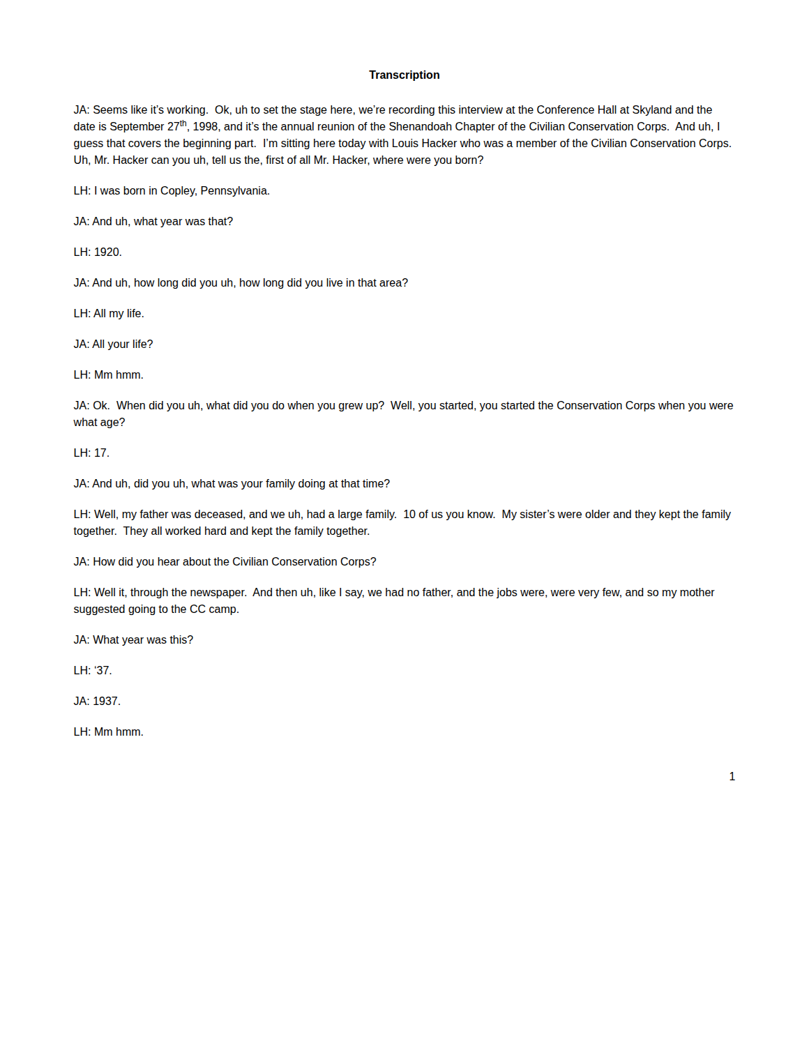Transcription
JA: Seems like it’s working. Ok, uh to set the stage here, we’re recording this interview at the Conference Hall at Skyland and the date is September 27th, 1998, and it’s the annual reunion of the Shenandoah Chapter of the Civilian Conservation Corps. And uh, I guess that covers the beginning part. I’m sitting here today with Louis Hacker who was a member of the Civilian Conservation Corps. Uh, Mr. Hacker can you uh, tell us the, first of all Mr. Hacker, where were you born?
LH: I was born in Copley, Pennsylvania.
JA: And uh, what year was that?
LH: 1920.
JA: And uh, how long did you uh, how long did you live in that area?
LH: All my life.
JA: All your life?
LH: Mm hmm.
JA: Ok. When did you uh, what did you do when you grew up? Well, you started, you started the Conservation Corps when you were what age?
LH: 17.
JA: And uh, did you uh, what was your family doing at that time?
LH: Well, my father was deceased, and we uh, had a large family. 10 of us you know. My sister’s were older and they kept the family together. They all worked hard and kept the family together.
JA: How did you hear about the Civilian Conservation Corps?
LH: Well it, through the newspaper. And then uh, like I say, we had no father, and the jobs were, were very few, and so my mother suggested going to the CC camp.
JA: What year was this?
LH: ‘37.
JA: 1937.
LH: Mm hmm.
1